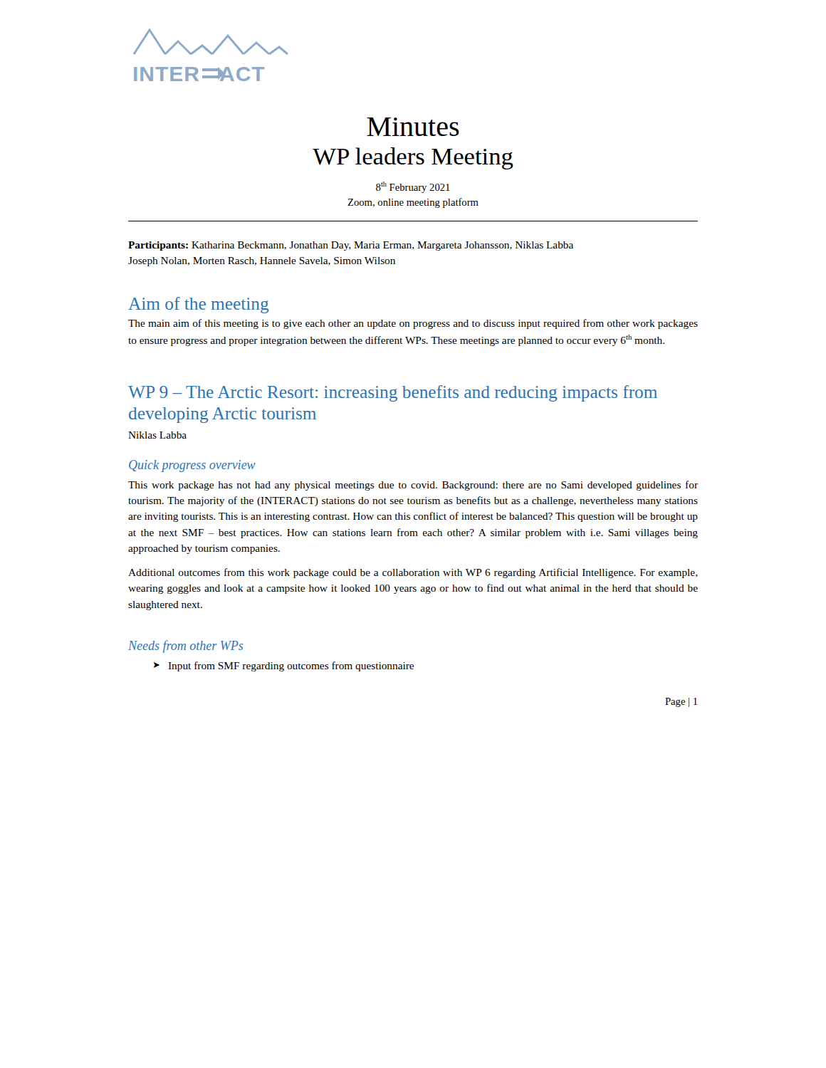INTER ACT
MinutesWP leaders Meeting
8th February 2021
Zoom, online meeting platform
Participants: Katharina Beckmann, Jonathan Day, Maria Erman, Margareta Johansson, Niklas Labba
Joseph Nolan, Morten Rasch, Hannele Savela, Simon Wilson
Aim of the meeting
The main aim of this meeting is to give each other an update on progress and to discuss input required from other work packages to ensure progress and proper integration between the different WPs. These meetings are planned to occur every 6th month.
WP 9 – The Arctic Resort: increasing benefits and reducing impacts from developing Arctic tourism
Niklas Labba
Quick progress overview
This work package has not had any physical meetings due to covid. Background: there are no Sami developed guidelines for tourism. The majority of the (INTERACT) stations do not see tourism as benefits but as a challenge, nevertheless many stations are inviting tourists. This is an interesting contrast. How can this conflict of interest be balanced? This question will be brought up at the next SMF – best practices. How can stations learn from each other? A similar problem with i.e. Sami villages being approached by tourism companies.
Additional outcomes from this work package could be a collaboration with WP 6 regarding Artificial Intelligence. For example, wearing goggles and look at a campsite how it looked 100 years ago or how to find out what animal in the herd that should be slaughtered next.
Needs from other WPs
Input from SMF regarding outcomes from questionnaire
Page | 1